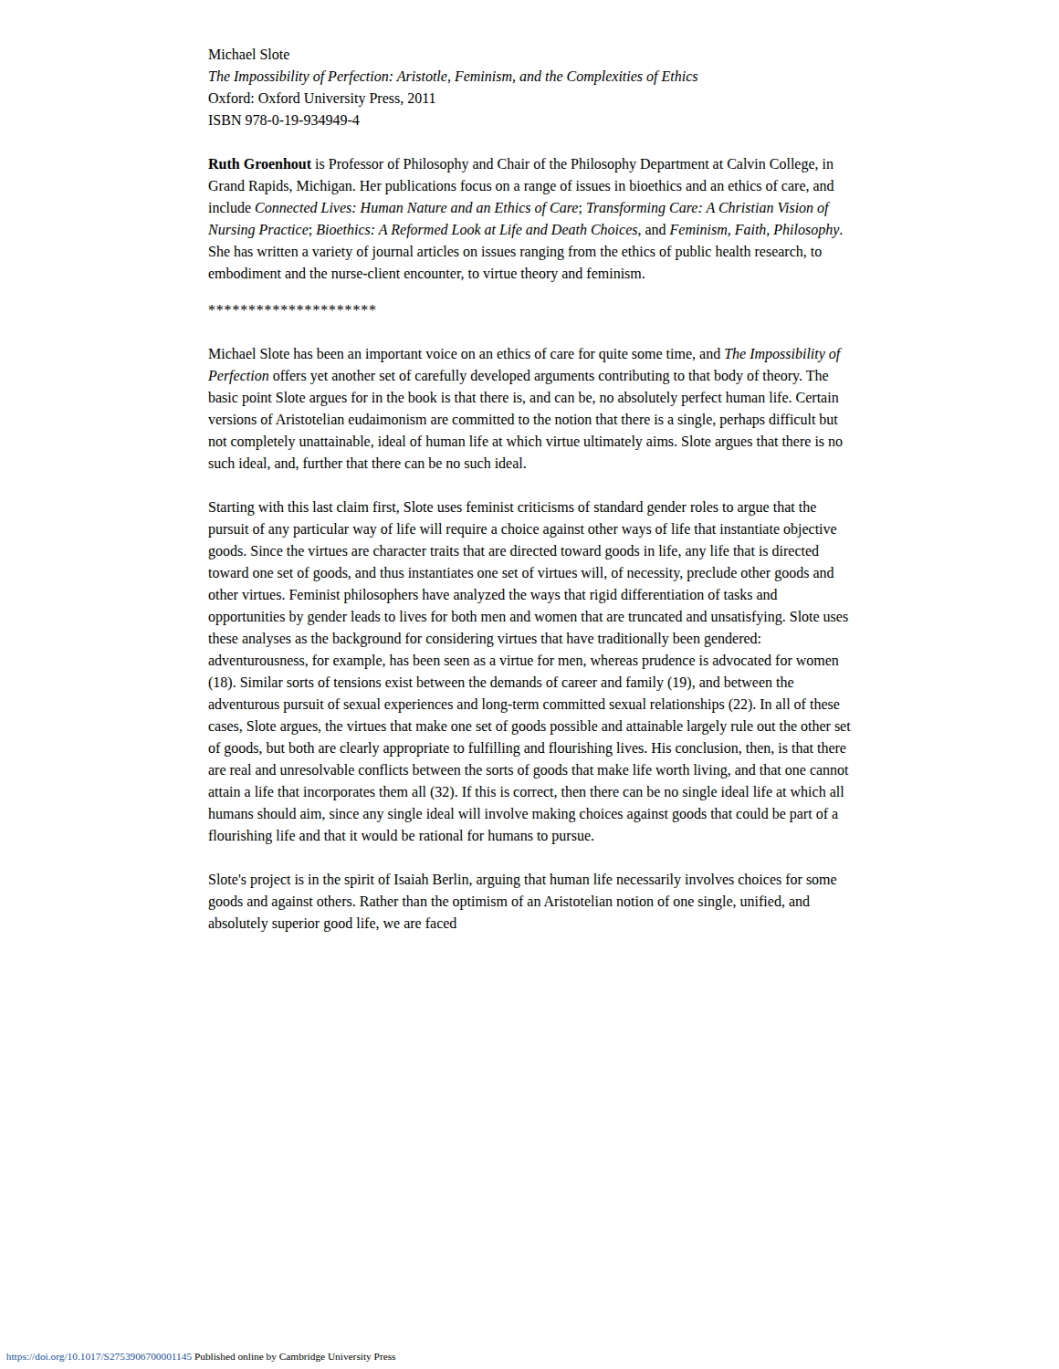Michael Slote
The Impossibility of Perfection: Aristotle, Feminism, and the Complexities of Ethics
Oxford: Oxford University Press, 2011
ISBN 978-0-19-934949-4
Ruth Groenhout is Professor of Philosophy and Chair of the Philosophy Department at Calvin College, in Grand Rapids, Michigan. Her publications focus on a range of issues in bioethics and an ethics of care, and include Connected Lives: Human Nature and an Ethics of Care; Transforming Care: A Christian Vision of Nursing Practice; Bioethics: A Reformed Look at Life and Death Choices, and Feminism, Faith, Philosophy. She has written a variety of journal articles on issues ranging from the ethics of public health research, to embodiment and the nurse-client encounter, to virtue theory and feminism.
*********************
Michael Slote has been an important voice on an ethics of care for quite some time, and The Impossibility of Perfection offers yet another set of carefully developed arguments contributing to that body of theory. The basic point Slote argues for in the book is that there is, and can be, no absolutely perfect human life. Certain versions of Aristotelian eudaimonism are committed to the notion that there is a single, perhaps difficult but not completely unattainable, ideal of human life at which virtue ultimately aims. Slote argues that there is no such ideal, and, further that there can be no such ideal.
Starting with this last claim first, Slote uses feminist criticisms of standard gender roles to argue that the pursuit of any particular way of life will require a choice against other ways of life that instantiate objective goods. Since the virtues are character traits that are directed toward goods in life, any life that is directed toward one set of goods, and thus instantiates one set of virtues will, of necessity, preclude other goods and other virtues. Feminist philosophers have analyzed the ways that rigid differentiation of tasks and opportunities by gender leads to lives for both men and women that are truncated and unsatisfying. Slote uses these analyses as the background for considering virtues that have traditionally been gendered: adventurousness, for example, has been seen as a virtue for men, whereas prudence is advocated for women (18). Similar sorts of tensions exist between the demands of career and family (19), and between the adventurous pursuit of sexual experiences and long-term committed sexual relationships (22). In all of these cases, Slote argues, the virtues that make one set of goods possible and attainable largely rule out the other set of goods, but both are clearly appropriate to fulfilling and flourishing lives. His conclusion, then, is that there are real and unresolvable conflicts between the sorts of goods that make life worth living, and that one cannot attain a life that incorporates them all (32). If this is correct, then there can be no single ideal life at which all humans should aim, since any single ideal will involve making choices against goods that could be part of a flourishing life and that it would be rational for humans to pursue.
Slote's project is in the spirit of Isaiah Berlin, arguing that human life necessarily involves choices for some goods and against others. Rather than the optimism of an Aristotelian notion of one single, unified, and absolutely superior good life, we are faced
https://doi.org/10.1017/S2753906700001145 Published online by Cambridge University Press